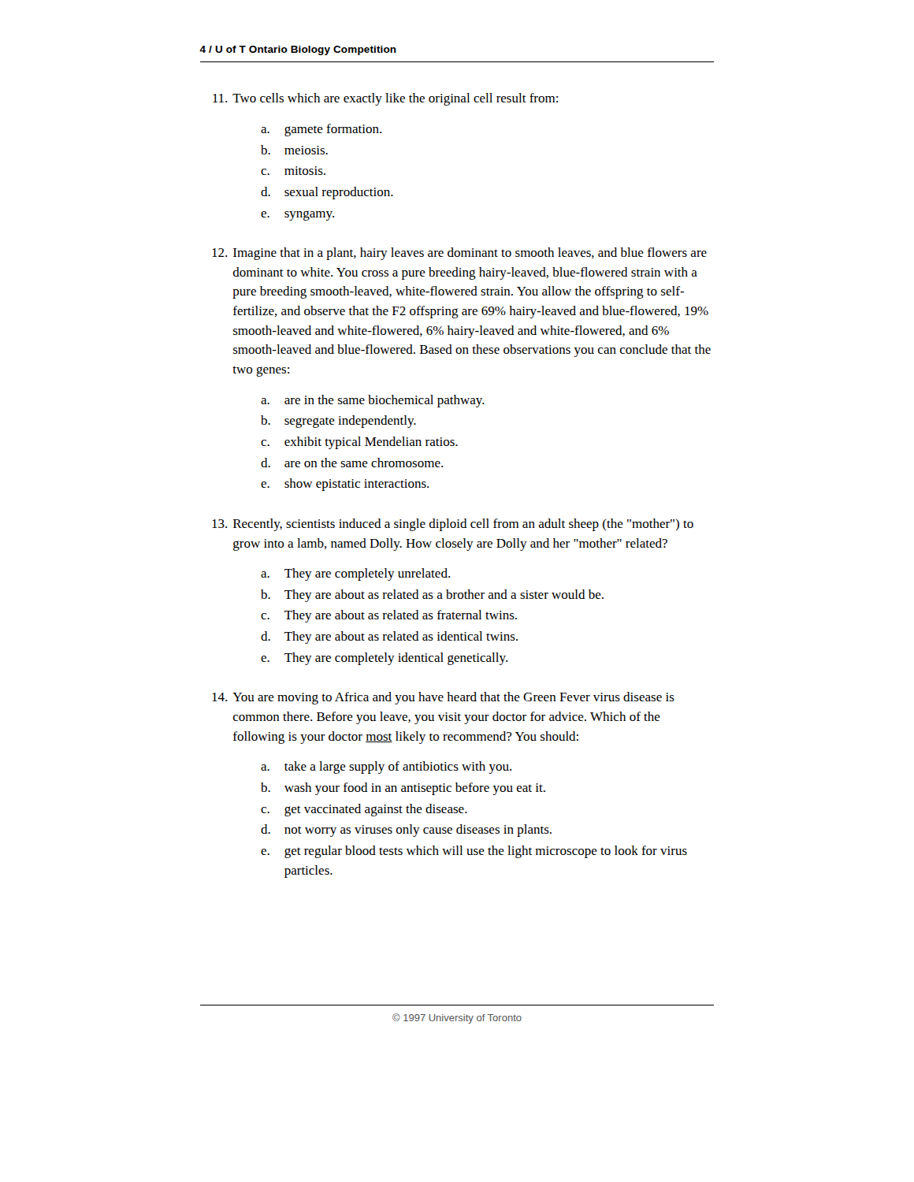4 / U of T Ontario Biology Competition
11.
Two cells which are exactly like the original cell result from:
a. gamete formation.
b. meiosis.
c. mitosis.
d. sexual reproduction.
e. syngamy.
12.
Imagine that in a plant, hairy leaves are dominant to smooth leaves, and blue flowers are dominant to white. You cross a pure breeding hairy-leaved, blue-flowered strain with a pure breeding smooth-leaved, white-flowered strain. You allow the offspring to self-fertilize, and observe that the F2 offspring are 69% hairy-leaved and blue-flowered, 19% smooth-leaved and white-flowered, 6% hairy-leaved and white-flowered, and 6% smooth-leaved and blue-flowered. Based on these observations you can conclude that the two genes:
a. are in the same biochemical pathway.
b. segregate independently.
c. exhibit typical Mendelian ratios.
d. are on the same chromosome.
e. show epistatic interactions.
13.
Recently, scientists induced a single diploid cell from an adult sheep (the "mother") to grow into a lamb, named Dolly. How closely are Dolly and her "mother" related?
a. They are completely unrelated.
b. They are about as related as a brother and a sister would be.
c. They are about as related as fraternal twins.
d. They are about as related as identical twins.
e. They are completely identical genetically.
14.
You are moving to Africa and you have heard that the Green Fever virus disease is common there. Before you leave, you visit your doctor for advice. Which of the following is your doctor most likely to recommend? You should:
a. take a large supply of antibiotics with you.
b. wash your food in an antiseptic before you eat it.
c. get vaccinated against the disease.
d. not worry as viruses only cause diseases in plants.
e. get regular blood tests which will use the light microscope to look for virus particles.
© 1997 University of Toronto